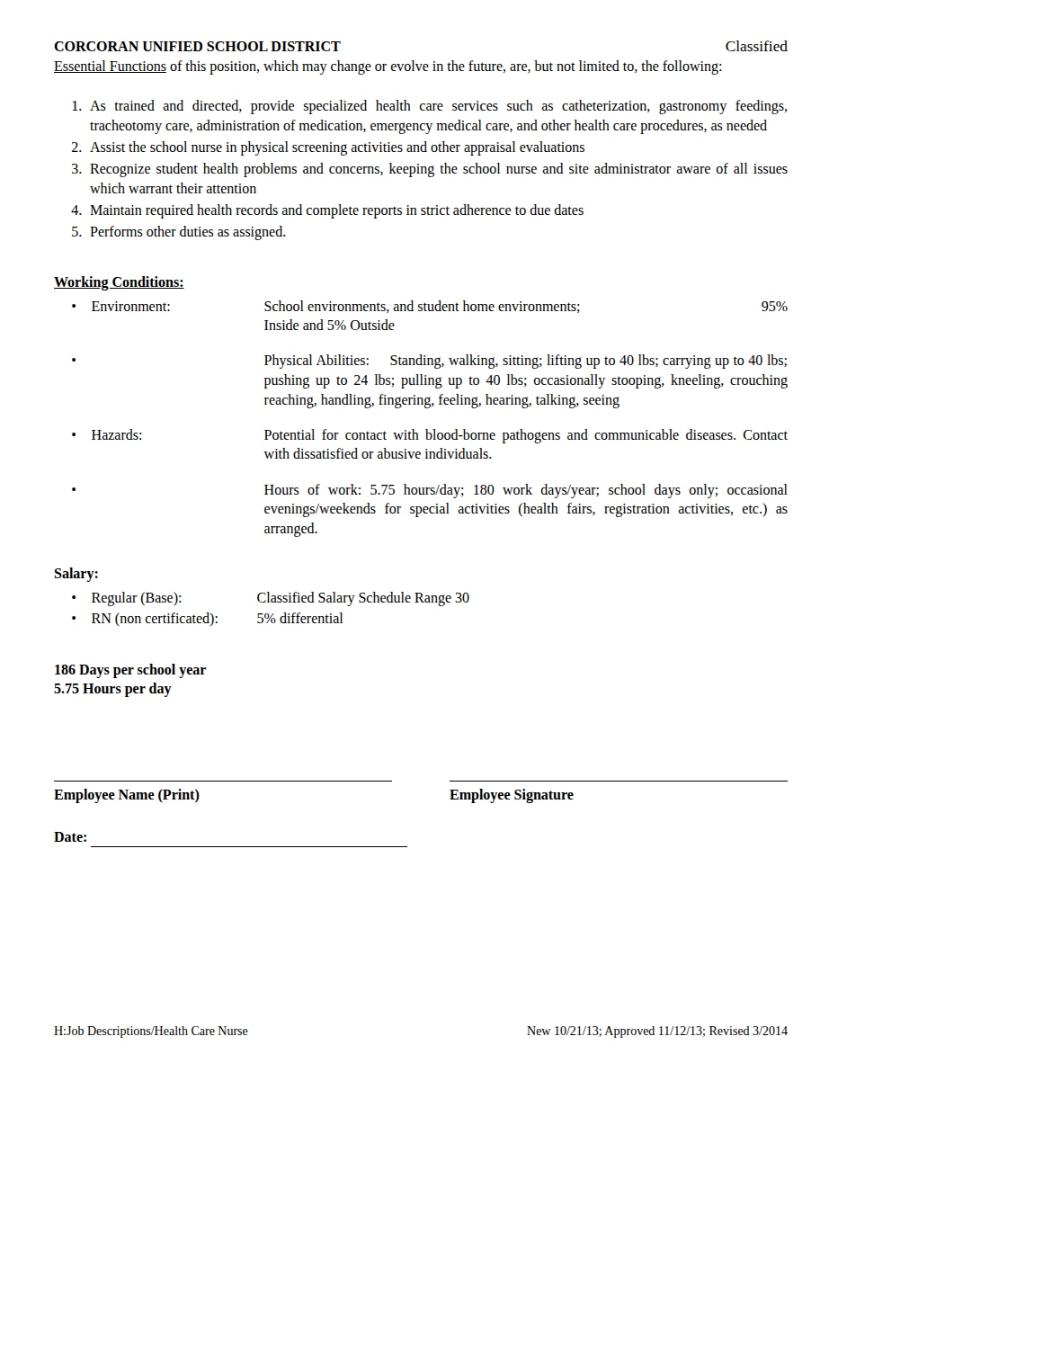CORCORAN UNIFIED SCHOOL DISTRICT Classified
Essential Functions of this position, which may change or evolve in the future, are, but not limited to, the following:
As trained and directed, provide specialized health care services such as catheterization, gastronomy feedings, tracheotomy care, administration of medication, emergency medical care, and other health care procedures, as needed
Assist the school nurse in physical screening activities and other appraisal evaluations
Recognize student health problems and concerns, keeping the school nurse and site administrator aware of all issues which warrant their attention
Maintain required health records and complete reports in strict adherence to due dates
Performs other duties as assigned.
Working Conditions:
Environment: School environments, and student home environments; 95% Inside and 5% Outside
Physical Abilities: Standing, walking, sitting; lifting up to 40 lbs; carrying up to 40 lbs; pushing up to 24 lbs; pulling up to 40 lbs; occasionally stooping, kneeling, crouching reaching, handling, fingering, feeling, hearing, talking, seeing
Hazards: Potential for contact with blood-borne pathogens and communicable diseases. Contact with dissatisfied or abusive individuals.
Hours of work: 5.75 hours/day; 180 work days/year; school days only; occasional evenings/weekends for special activities (health fairs, registration activities, etc.) as arranged.
Salary:
Regular (Base): Classified Salary Schedule Range 30
RN (non certificated): 5% differential
186 Days per school year
5.75 Hours per day
Employee Name (Print)
Employee Signature
Date:
H:Job Descriptions/Health Care Nurse New 10/21/13; Approved 11/12/13; Revised 3/2014